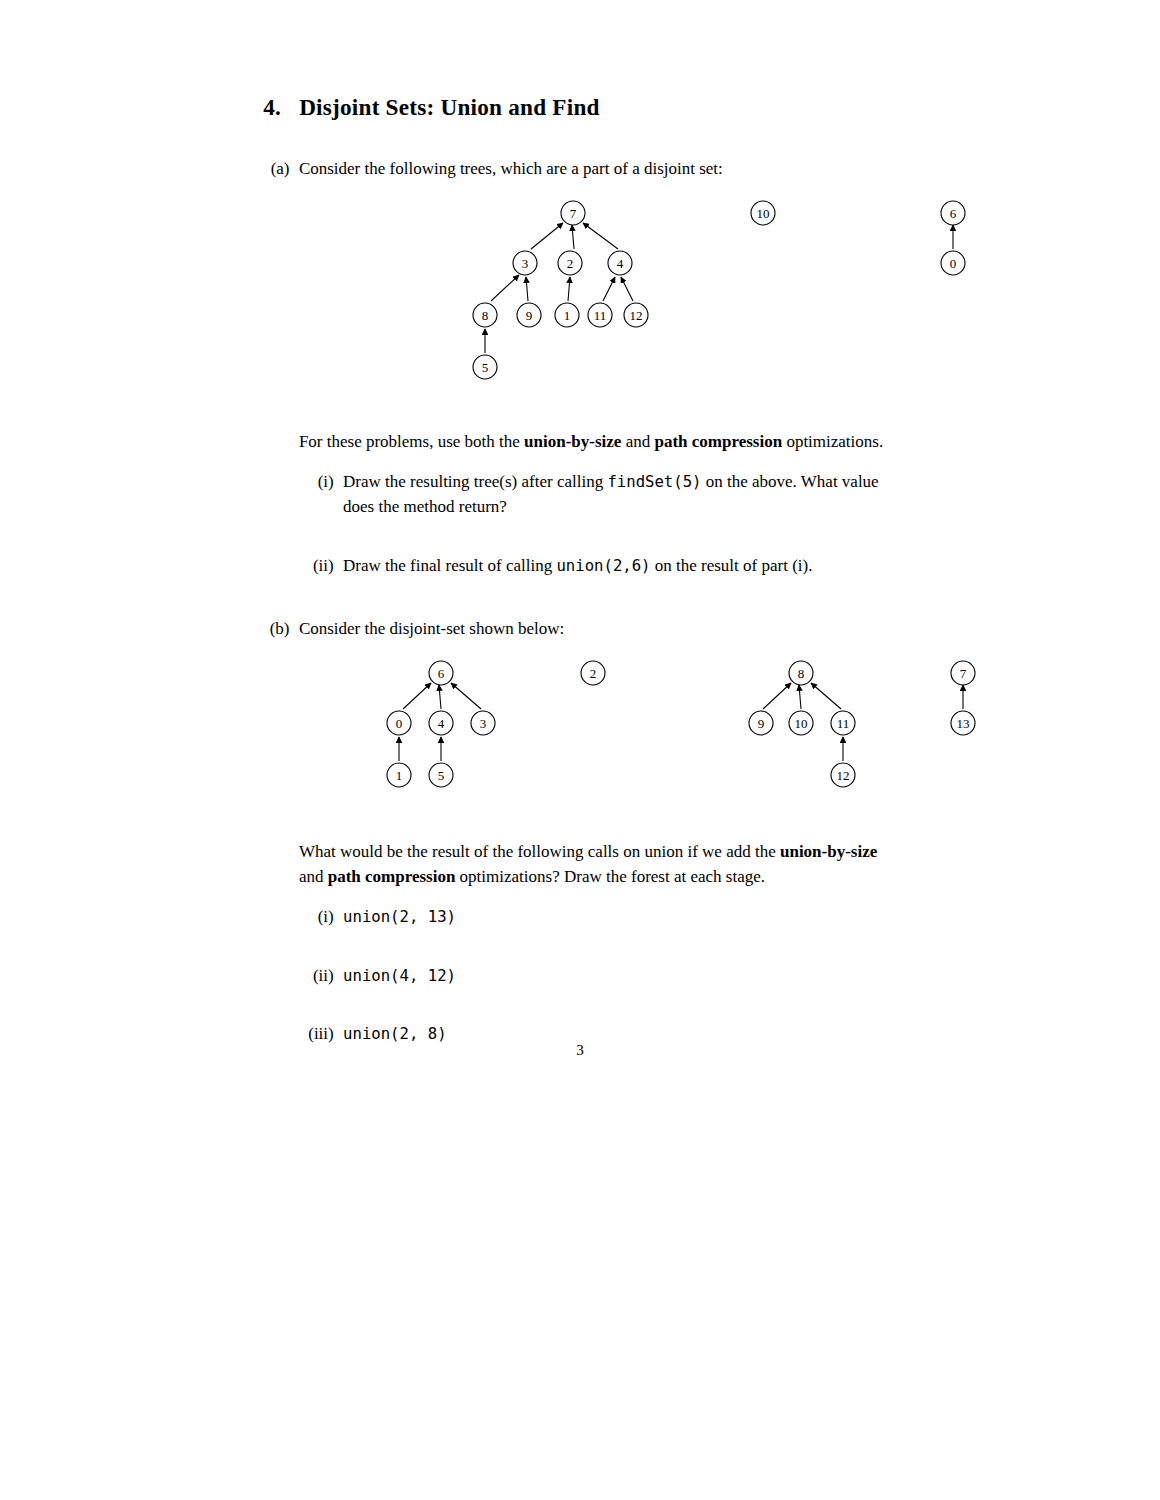4. Disjoint Sets: Union and Find
(a)
Consider the following trees, which are a part of a disjoint set:
7 3 2 4 8 9 1 11 12 5 10 6 0
For these problems, use both the union-by-size and path compression optimizations.
(i)
Draw the resulting tree(s) after calling findSet(5) on the above. What value does the method return?
(ii)
Draw the final result of calling union(2,6) on the result of part (i).
(b)
Consider the disjoint-set shown below:
6 0 4 3 1 5 2 8 9 10 11 12 7 13
What would be the result of the following calls on union if we add the union-by-size and path compression optimizations? Draw the forest at each stage.
(i)
union(2, 13)
(ii)
union(4, 12)
(iii)
union(2, 8)
3